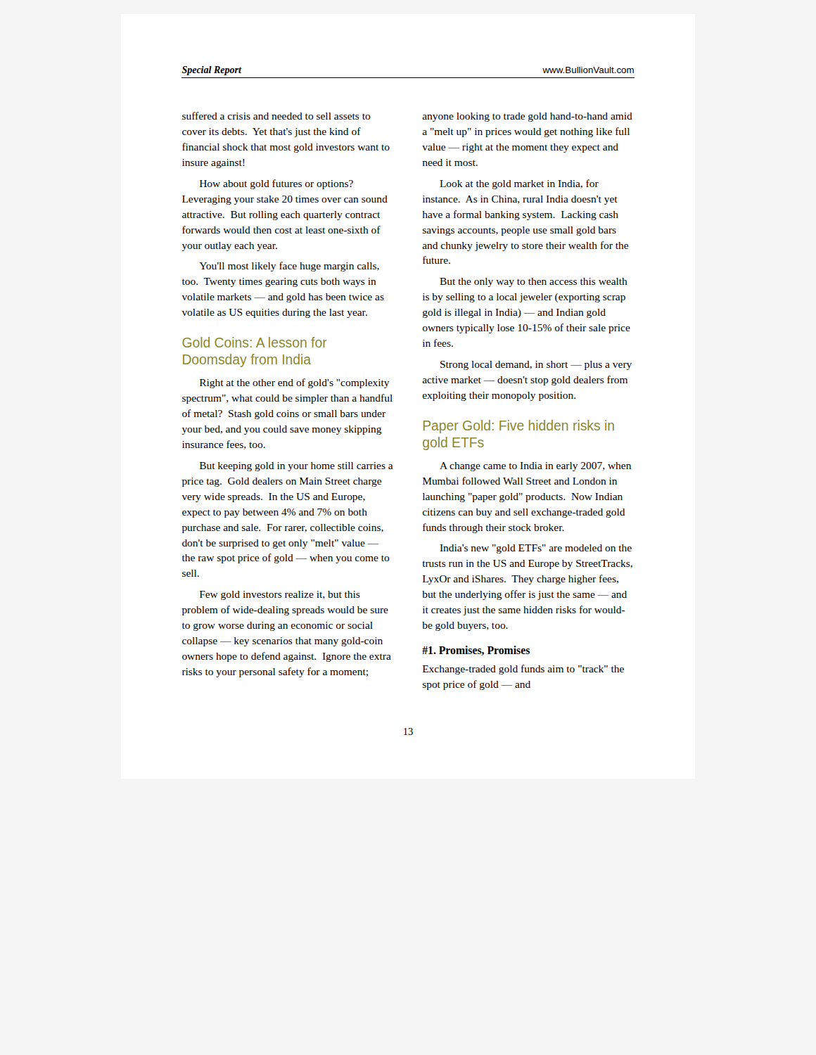Special Report www.BullionVault.com
suffered a crisis and needed to sell assets to cover its debts. Yet that's just the kind of financial shock that most gold investors want to insure against!
How about gold futures or options? Leveraging your stake 20 times over can sound attractive. But rolling each quarterly contract forwards would then cost at least one-sixth of your outlay each year.
You'll most likely face huge margin calls, too. Twenty times gearing cuts both ways in volatile markets — and gold has been twice as volatile as US equities during the last year.
Gold Coins: A lesson for Doomsday from India
Right at the other end of gold's "complexity spectrum", what could be simpler than a handful of metal? Stash gold coins or small bars under your bed, and you could save money skipping insurance fees, too.
But keeping gold in your home still carries a price tag. Gold dealers on Main Street charge very wide spreads. In the US and Europe, expect to pay between 4% and 7% on both purchase and sale. For rarer, collectible coins, don't be surprised to get only "melt" value — the raw spot price of gold — when you come to sell.
Few gold investors realize it, but this problem of wide-dealing spreads would be sure to grow worse during an economic or social collapse — key scenarios that many gold-coin owners hope to defend against. Ignore the extra risks to your personal safety for a moment; anyone looking to trade gold hand-to-hand amid a "melt up" in prices would get nothing like full value — right at the moment they expect and need it most.
Look at the gold market in India, for instance. As in China, rural India doesn't yet have a formal banking system. Lacking cash savings accounts, people use small gold bars and chunky jewelry to store their wealth for the future.
But the only way to then access this wealth is by selling to a local jeweler (exporting scrap gold is illegal in India) — and Indian gold owners typically lose 10-15% of their sale price in fees.
Strong local demand, in short — plus a very active market — doesn't stop gold dealers from exploiting their monopoly position.
Paper Gold: Five hidden risks in gold ETFs
A change came to India in early 2007, when Mumbai followed Wall Street and London in launching "paper gold" products. Now Indian citizens can buy and sell exchange-traded gold funds through their stock broker.
India's new "gold ETFs" are modeled on the trusts run in the US and Europe by StreetTracks, LyxOr and iShares. They charge higher fees, but the underlying offer is just the same — and it creates just the same hidden risks for would-be gold buyers, too.
#1. Promises, Promises
Exchange-traded gold funds aim to "track" the spot price of gold — and
13